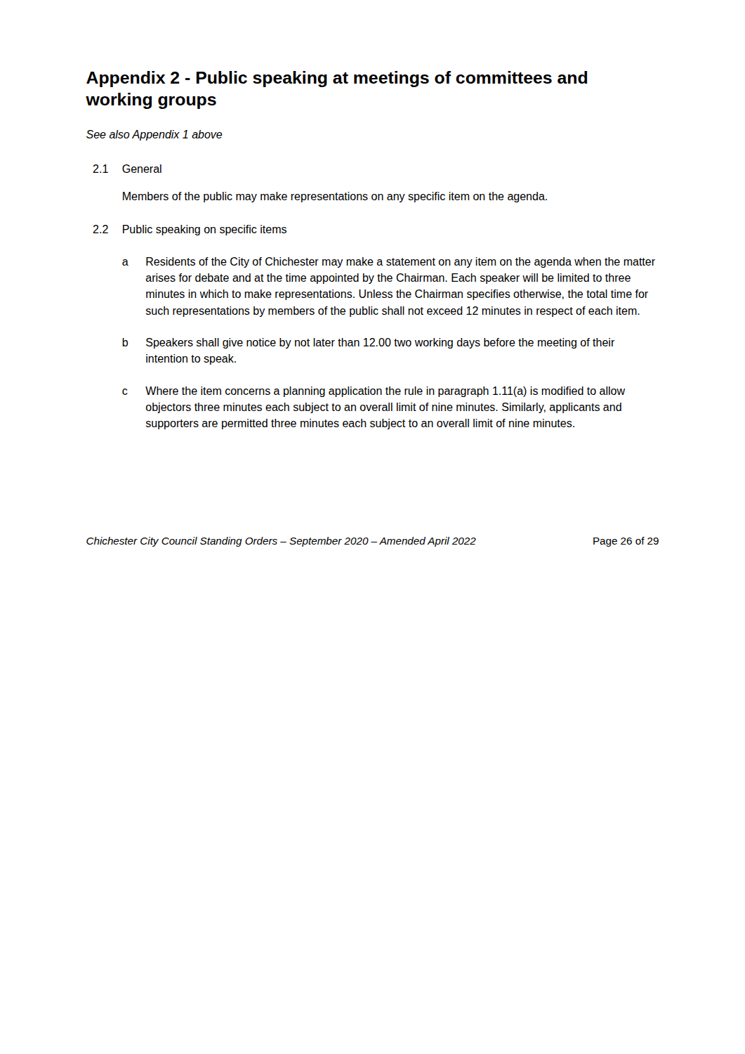Appendix 2 - Public speaking at meetings of committees and working groups
See also Appendix 1 above
2.1 General
Members of the public may make representations on any specific item on the agenda.
2.2 Public speaking on specific items
a Residents of the City of Chichester may make a statement on any item on the agenda when the matter arises for debate and at the time appointed by the Chairman. Each speaker will be limited to three minutes in which to make representations. Unless the Chairman specifies otherwise, the total time for such representations by members of the public shall not exceed 12 minutes in respect of each item.
b Speakers shall give notice by not later than 12.00 two working days before the meeting of their intention to speak.
c Where the item concerns a planning application the rule in paragraph 1.11(a) is modified to allow objectors three minutes each subject to an overall limit of nine minutes. Similarly, applicants and supporters are permitted three minutes each subject to an overall limit of nine minutes.
Chichester City Council Standing Orders – September 2020 – Amended April 2022 Page 26 of 29